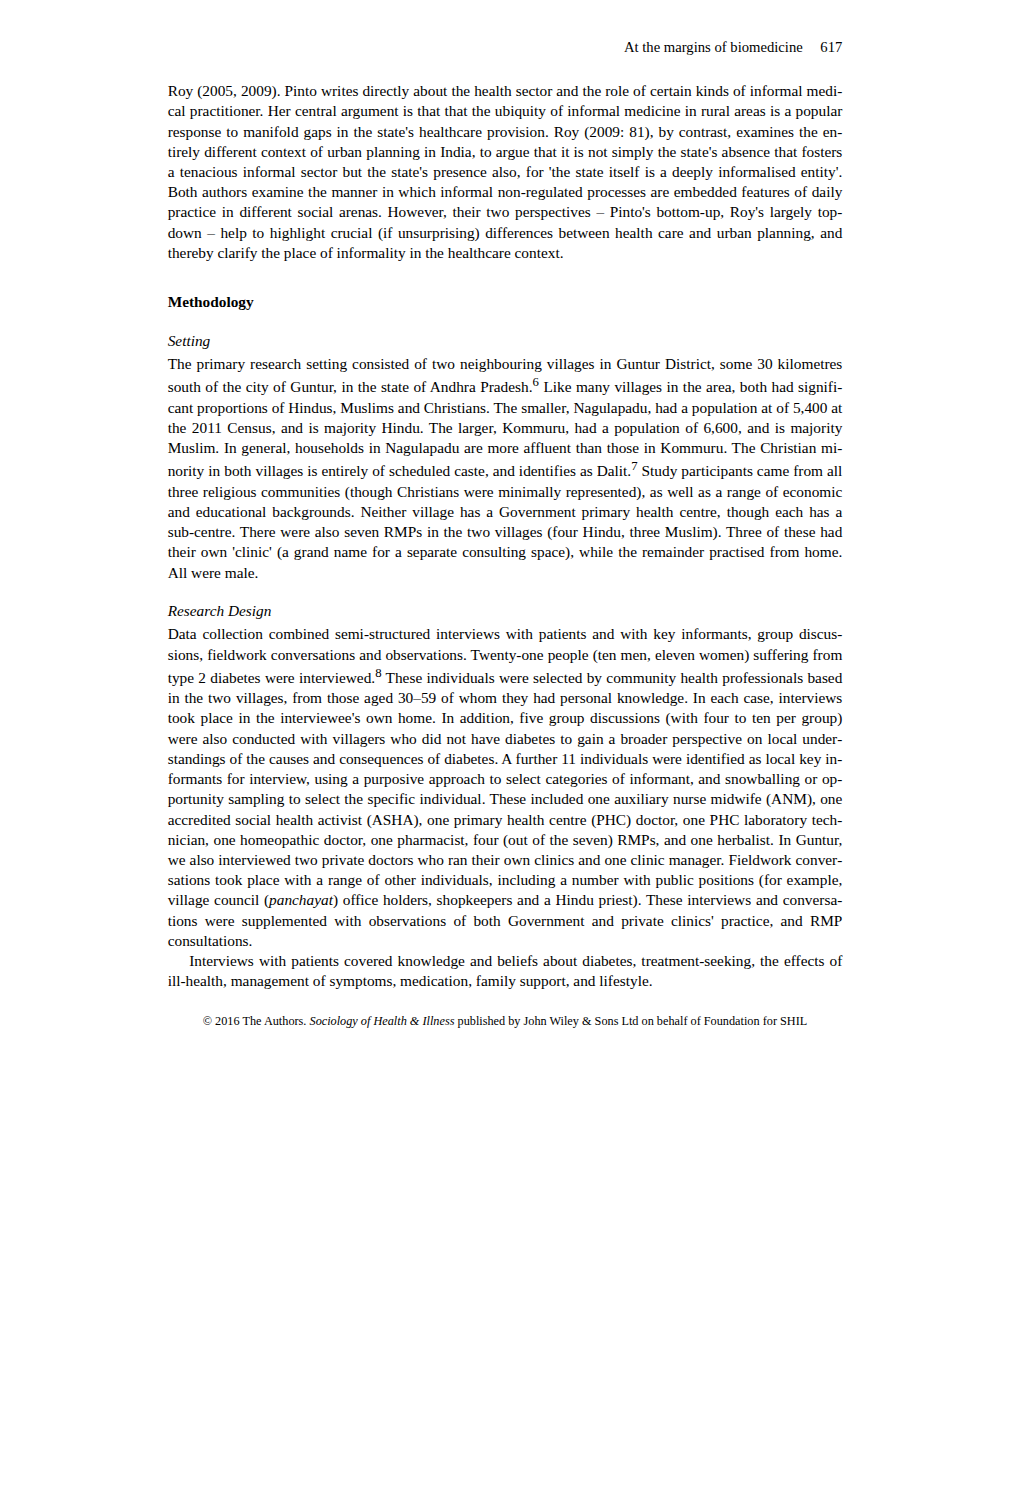At the margins of biomedicine617
Roy (2005, 2009). Pinto writes directly about the health sector and the role of certain kinds of informal medical practitioner. Her central argument is that that the ubiquity of informal medicine in rural areas is a popular response to manifold gaps in the state's healthcare provision. Roy (2009: 81), by contrast, examines the entirely different context of urban planning in India, to argue that it is not simply the state's absence that fosters a tenacious informal sector but the state's presence also, for 'the state itself is a deeply informalised entity'. Both authors examine the manner in which informal non-regulated processes are embedded features of daily practice in different social arenas. However, their two perspectives – Pinto's bottom-up, Roy's largely top-down – help to highlight crucial (if unsurprising) differences between health care and urban planning, and thereby clarify the place of informality in the healthcare context.
Methodology
Setting
The primary research setting consisted of two neighbouring villages in Guntur District, some 30 kilometres south of the city of Guntur, in the state of Andhra Pradesh.6 Like many villages in the area, both had significant proportions of Hindus, Muslims and Christians. The smaller, Nagulapadu, had a population at of 5,400 at the 2011 Census, and is majority Hindu. The larger, Kommuru, had a population of 6,600, and is majority Muslim. In general, households in Nagulapadu are more affluent than those in Kommuru. The Christian minority in both villages is entirely of scheduled caste, and identifies as Dalit.7 Study participants came from all three religious communities (though Christians were minimally represented), as well as a range of economic and educational backgrounds. Neither village has a Government primary health centre, though each has a sub-centre. There were also seven RMPs in the two villages (four Hindu, three Muslim). Three of these had their own 'clinic' (a grand name for a separate consulting space), while the remainder practised from home. All were male.
Research Design
Data collection combined semi-structured interviews with patients and with key informants, group discussions, fieldwork conversations and observations. Twenty-one people (ten men, eleven women) suffering from type 2 diabetes were interviewed.8 These individuals were selected by community health professionals based in the two villages, from those aged 30–59 of whom they had personal knowledge. In each case, interviews took place in the interviewee's own home. In addition, five group discussions (with four to ten per group) were also conducted with villagers who did not have diabetes to gain a broader perspective on local understandings of the causes and consequences of diabetes. A further 11 individuals were identified as local key informants for interview, using a purposive approach to select categories of informant, and snowballing or opportunity sampling to select the specific individual. These included one auxiliary nurse midwife (ANM), one accredited social health activist (ASHA), one primary health centre (PHC) doctor, one PHC laboratory technician, one homeopathic doctor, one pharmacist, four (out of the seven) RMPs, and one herbalist. In Guntur, we also interviewed two private doctors who ran their own clinics and one clinic manager. Fieldwork conversations took place with a range of other individuals, including a number with public positions (for example, village council (panchayat) office holders, shopkeepers and a Hindu priest). These interviews and conversations were supplemented with observations of both Government and private clinics' practice, and RMP consultations.
Interviews with patients covered knowledge and beliefs about diabetes, treatment-seeking, the effects of ill-health, management of symptoms, medication, family support, and lifestyle.
© 2016 The Authors. Sociology of Health & Illness published by John Wiley & Sons Ltd on behalf of Foundation for SHIL